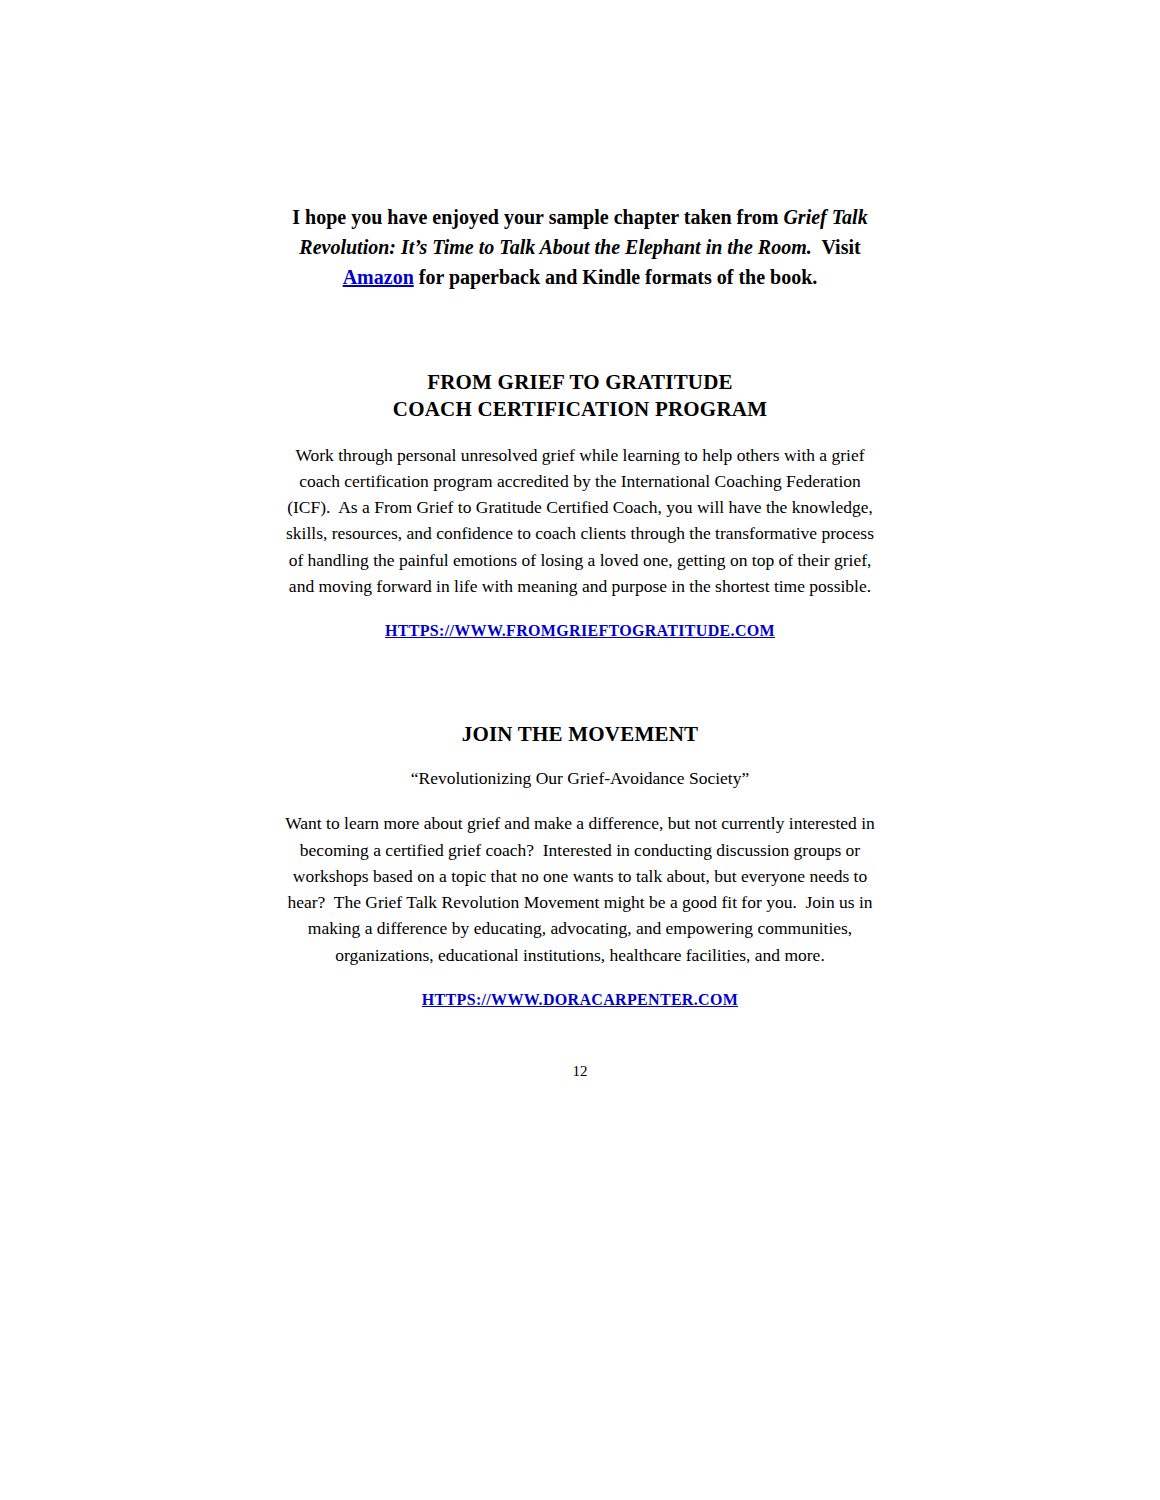I hope you have enjoyed your sample chapter taken from Grief Talk Revolution: It’s Time to Talk About the Elephant in the Room. Visit Amazon for paperback and Kindle formats of the book.
FROM GRIEF TO GRATITUDE
COACH CERTIFICATION PROGRAM
Work through personal unresolved grief while learning to help others with a grief coach certification program accredited by the International Coaching Federation (ICF). As a From Grief to Gratitude Certified Coach, you will have the knowledge, skills, resources, and confidence to coach clients through the transformative process of handling the painful emotions of losing a loved one, getting on top of their grief, and moving forward in life with meaning and purpose in the shortest time possible.
HTTPS://WWW.FROMGRIEFTOGRATITUDE.COM
JOIN THE MOVEMENT
“Revolutionizing Our Grief-Avoidance Society”
Want to learn more about grief and make a difference, but not currently interested in becoming a certified grief coach? Interested in conducting discussion groups or workshops based on a topic that no one wants to talk about, but everyone needs to hear? The Grief Talk Revolution Movement might be a good fit for you. Join us in making a difference by educating, advocating, and empowering communities, organizations, educational institutions, healthcare facilities, and more.
HTTPS://WWW.DORACARPENTER.COM
12